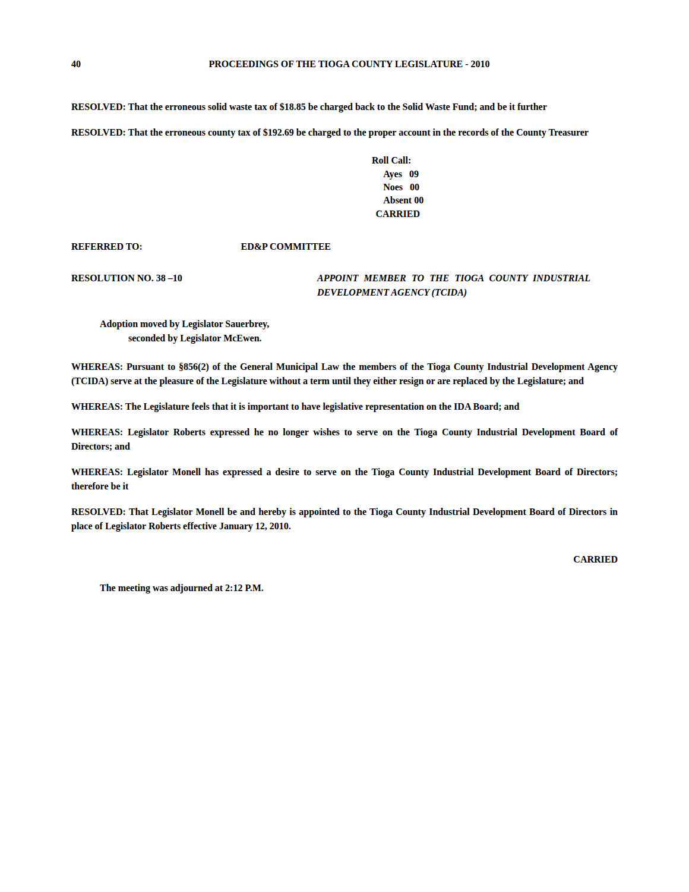40
PROCEEDINGS OF THE TIOGA COUNTY LEGISLATURE - 2010
RESOLVED: That the erroneous solid waste tax of $18.85 be charged back to the Solid Waste Fund; and be it further
RESOLVED: That the erroneous county tax of $192.69 be charged to the proper account in the records of the County Treasurer
Roll Call:
Ayes 09
Noes 00
Absent 00
CARRIED
REFERRED TO: ED&P COMMITTEE
RESOLUTION NO. 38 –10
APPOINT MEMBER TO THE TIOGA COUNTY INDUSTRIAL DEVELOPMENT AGENCY (TCIDA)
Adoption moved by Legislator Sauerbrey,
seconded by Legislator McEwen.
WHEREAS: Pursuant to §856(2) of the General Municipal Law the members of the Tioga County Industrial Development Agency (TCIDA) serve at the pleasure of the Legislature without a term until they either resign or are replaced by the Legislature; and
WHEREAS: The Legislature feels that it is important to have legislative representation on the IDA Board; and
WHEREAS: Legislator Roberts expressed he no longer wishes to serve on the Tioga County Industrial Development Board of Directors; and
WHEREAS: Legislator Monell has expressed a desire to serve on the Tioga County Industrial Development Board of Directors; therefore be it
RESOLVED: That Legislator Monell be and hereby is appointed to the Tioga County Industrial Development Board of Directors in place of Legislator Roberts effective January 12, 2010.
CARRIED
The meeting was adjourned at 2:12 P.M.